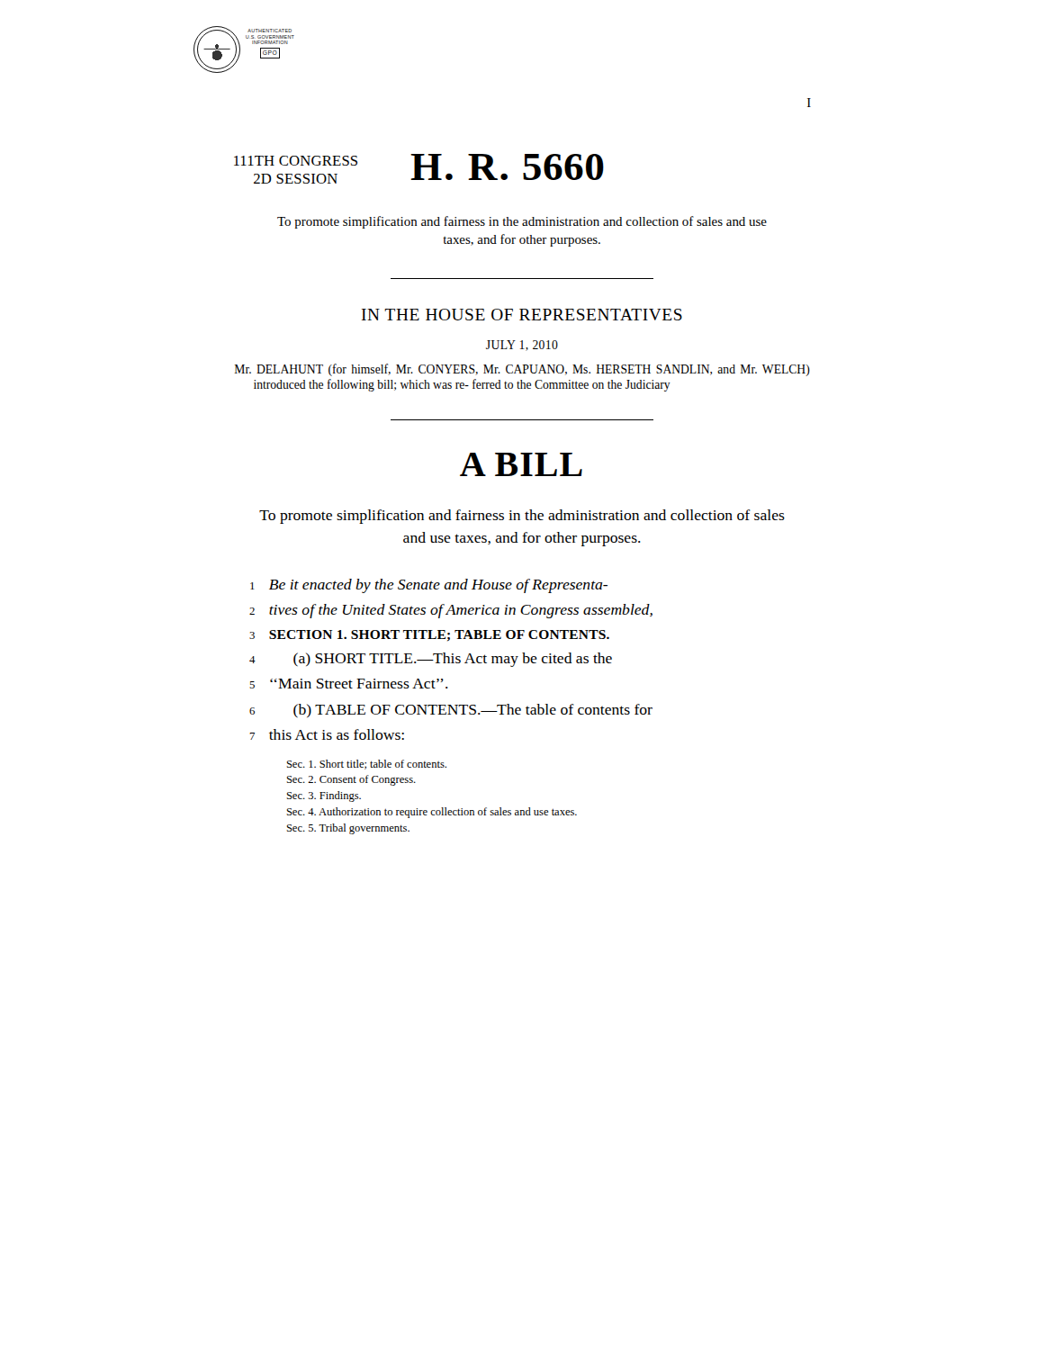AUTHENTICATED
U.S. GOVERNMENT
INFORMATION
GPO
I
111TH CONGRESS 2D SESSION
H. R. 5660
To promote simplification and fairness in the administration and collection of sales and use taxes, and for other purposes.
IN THE HOUSE OF REPRESENTATIVES
JULY 1, 2010
Mr. DELAHUNT (for himself, Mr. CONYERS, Mr. CAPUANO, Ms. HERSETH SANDLIN, and Mr. WELCH) introduced the following bill; which was re- ferred to the Committee on the Judiciary
A BILL
To promote simplification and fairness in the administration and collection of sales and use taxes, and for other purposes.
1
Be it enacted by the Senate and House of Representa-
2
tives of the United States of America in Congress assembled,
3
SECTION 1. SHORT TITLE; TABLE OF CONTENTS.
4
(a) SHORT TITLE.—This Act may be cited as the
5
‘‘Main Street Fairness Act’’.
6
(b) TABLE OF CONTENTS.—The table of contents for
7
this Act is as follows:
Sec. 1. Short title; table of contents.
Sec. 2. Consent of Congress.
Sec. 3. Findings.
Sec. 4. Authorization to require collection of sales and use taxes.
Sec. 5. Tribal governments.